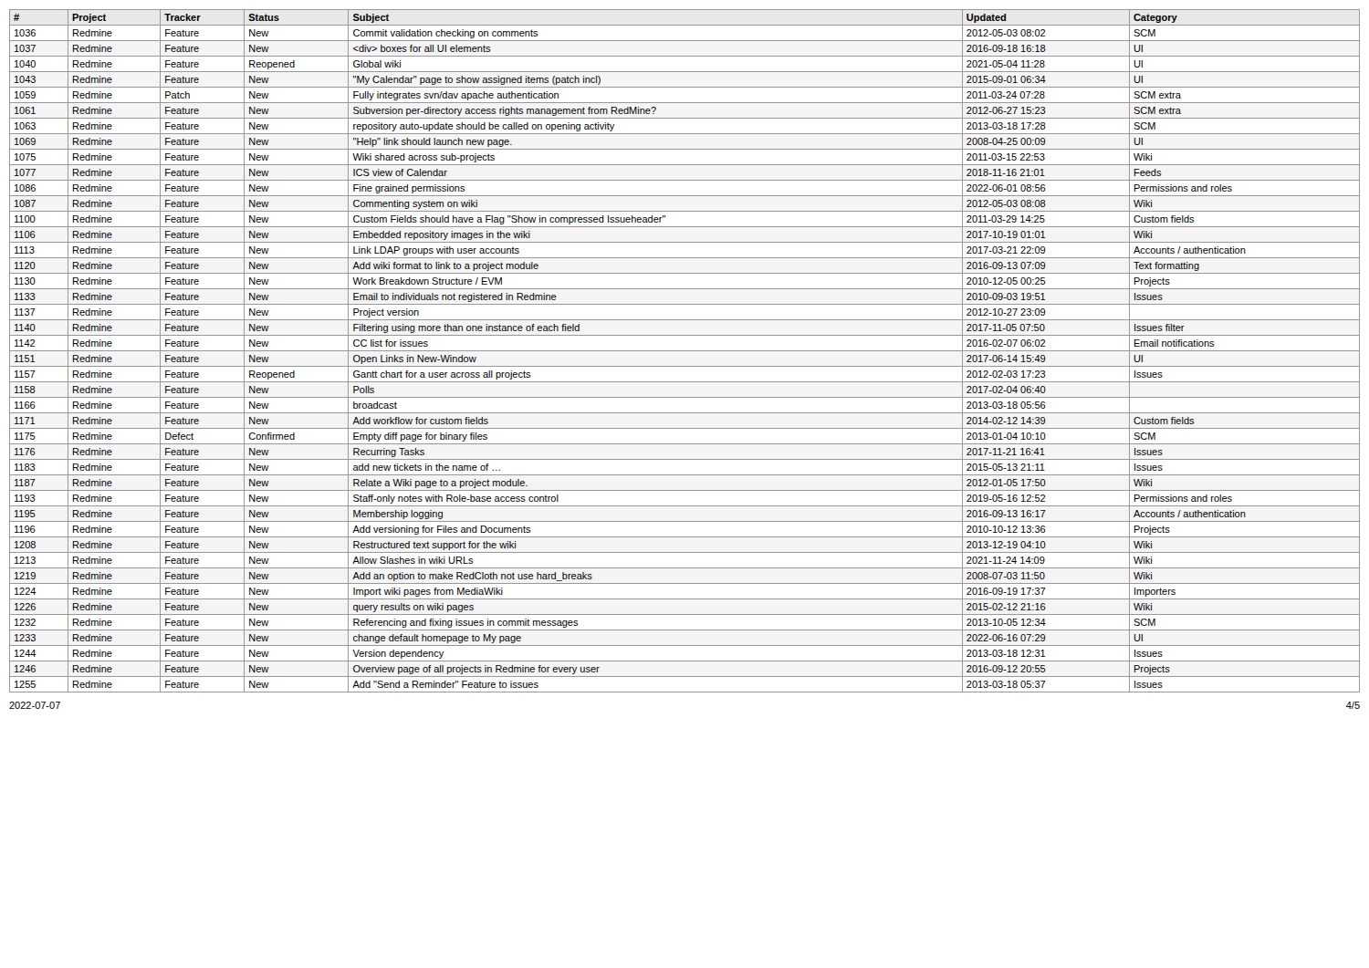| # | Project | Tracker | Status | Subject | Updated | Category |
| --- | --- | --- | --- | --- | --- | --- |
| 1036 | Redmine | Feature | New | Commit validation checking on comments | 2012-05-03 08:02 | SCM |
| 1037 | Redmine | Feature | New | <div> boxes for all UI elements | 2016-09-18 16:18 | UI |
| 1040 | Redmine | Feature | Reopened | Global wiki | 2021-05-04 11:28 | UI |
| 1043 | Redmine | Feature | New | "My Calendar" page to show assigned items (patch incl) | 2015-09-01 06:34 | UI |
| 1059 | Redmine | Patch | New | Fully integrates svn/dav apache authentication | 2011-03-24 07:28 | SCM extra |
| 1061 | Redmine | Feature | New | Subversion per-directory access rights management from RedMine? | 2012-06-27 15:23 | SCM extra |
| 1063 | Redmine | Feature | New | repository auto-update should be called on opening activity | 2013-03-18 17:28 | SCM |
| 1069 | Redmine | Feature | New | "Help" link should launch new page. | 2008-04-25 00:09 | UI |
| 1075 | Redmine | Feature | New | Wiki shared across sub-projects | 2011-03-15 22:53 | Wiki |
| 1077 | Redmine | Feature | New | ICS view of Calendar | 2018-11-16 21:01 | Feeds |
| 1086 | Redmine | Feature | New | Fine grained permissions | 2022-06-01 08:56 | Permissions and roles |
| 1087 | Redmine | Feature | New | Commenting system on wiki | 2012-05-03 08:08 | Wiki |
| 1100 | Redmine | Feature | New | Custom Fields should have a Flag "Show in compressed Issueheader" | 2011-03-29 14:25 | Custom fields |
| 1106 | Redmine | Feature | New | Embedded repository images in the wiki | 2017-10-19 01:01 | Wiki |
| 1113 | Redmine | Feature | New | Link LDAP groups with user accounts | 2017-03-21 22:09 | Accounts / authentication |
| 1120 | Redmine | Feature | New | Add wiki format to link to a project module | 2016-09-13 07:09 | Text formatting |
| 1130 | Redmine | Feature | New | Work Breakdown Structure / EVM | 2010-12-05 00:25 | Projects |
| 1133 | Redmine | Feature | New | Email to individuals not registered in Redmine | 2010-09-03 19:51 | Issues |
| 1137 | Redmine | Feature | New | Project version | 2012-10-27 23:09 | |
| 1140 | Redmine | Feature | New | Filtering using more than one instance of each field | 2017-11-05 07:50 | Issues filter |
| 1142 | Redmine | Feature | New | CC list for issues | 2016-02-07 06:02 | Email notifications |
| 1151 | Redmine | Feature | New | Open Links in New-Window | 2017-06-14 15:49 | UI |
| 1157 | Redmine | Feature | Reopened | Gantt chart for a user across all projects | 2012-02-03 17:23 | Issues |
| 1158 | Redmine | Feature | New | Polls | 2017-02-04 06:40 | |
| 1166 | Redmine | Feature | New | broadcast | 2013-03-18 05:56 | |
| 1171 | Redmine | Feature | New | Add workflow for custom fields | 2014-02-12 14:39 | Custom fields |
| 1175 | Redmine | Defect | Confirmed | Empty diff page for binary files | 2013-01-04 10:10 | SCM |
| 1176 | Redmine | Feature | New | Recurring Tasks | 2017-11-21 16:41 | Issues |
| 1183 | Redmine | Feature | New | add new tickets in the name of … | 2015-05-13 21:11 | Issues |
| 1187 | Redmine | Feature | New | Relate a Wiki page to a project module. | 2012-01-05 17:50 | Wiki |
| 1193 | Redmine | Feature | New | Staff-only notes with Role-base access control | 2019-05-16 12:52 | Permissions and roles |
| 1195 | Redmine | Feature | New | Membership logging | 2016-09-13 16:17 | Accounts / authentication |
| 1196 | Redmine | Feature | New | Add versioning for Files and Documents | 2010-10-12 13:36 | Projects |
| 1208 | Redmine | Feature | New | Restructured text support for the wiki | 2013-12-19 04:10 | Wiki |
| 1213 | Redmine | Feature | New | Allow Slashes in wiki URLs | 2021-11-24 14:09 | Wiki |
| 1219 | Redmine | Feature | New | Add an option to make RedCloth not use hard_breaks | 2008-07-03 11:50 | Wiki |
| 1224 | Redmine | Feature | New | Import wiki pages from MediaWiki | 2016-09-19 17:37 | Importers |
| 1226 | Redmine | Feature | New | query results on wiki pages | 2015-02-12 21:16 | Wiki |
| 1232 | Redmine | Feature | New | Referencing and fixing issues in commit messages | 2013-10-05 12:34 | SCM |
| 1233 | Redmine | Feature | New | change default homepage to My page | 2022-06-16 07:29 | UI |
| 1244 | Redmine | Feature | New | Version dependency | 2013-03-18 12:31 | Issues |
| 1246 | Redmine | Feature | New | Overview page of all projects in Redmine for every user | 2016-09-12 20:55 | Projects |
| 1255 | Redmine | Feature | New | Add "Send a Reminder" Feature to issues | 2013-03-18 05:37 | Issues |
2022-07-07 4/5